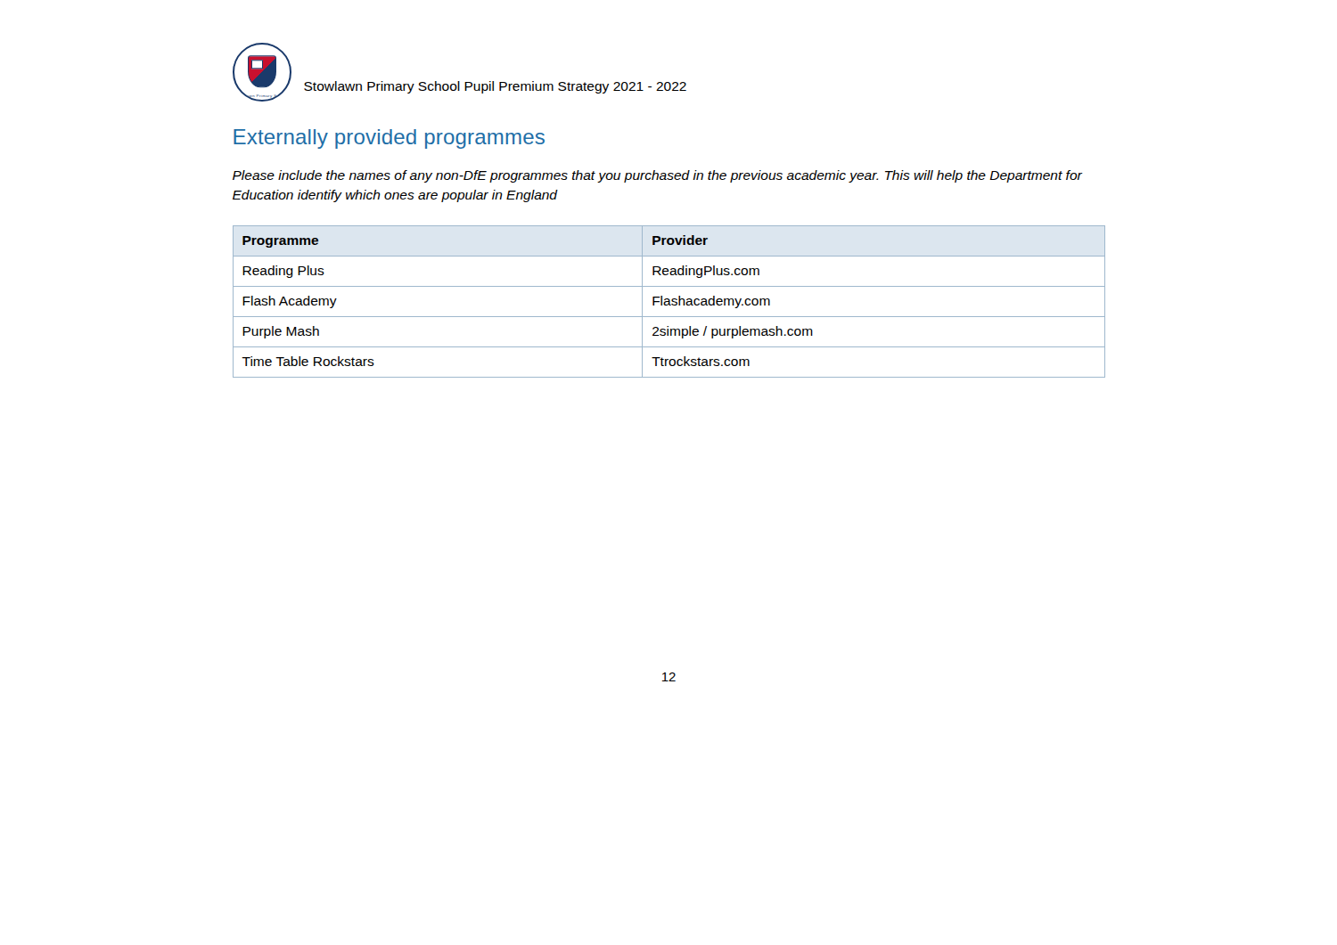Stowlawn Primary School
Stowlawn Primary School Pupil Premium Strategy 2021 - 2022
Externally provided programmes
Please include the names of any non-DfE programmes that you purchased in the previous academic year. This will help the Department for Education identify which ones are popular in England
| Programme | Provider |
| --- | --- |
| Reading Plus | ReadingPlus.com |
| Flash Academy | Flashacademy.com |
| Purple Mash | 2simple / purplemash.com |
| Time Table Rockstars | Ttrockstars.com |
12